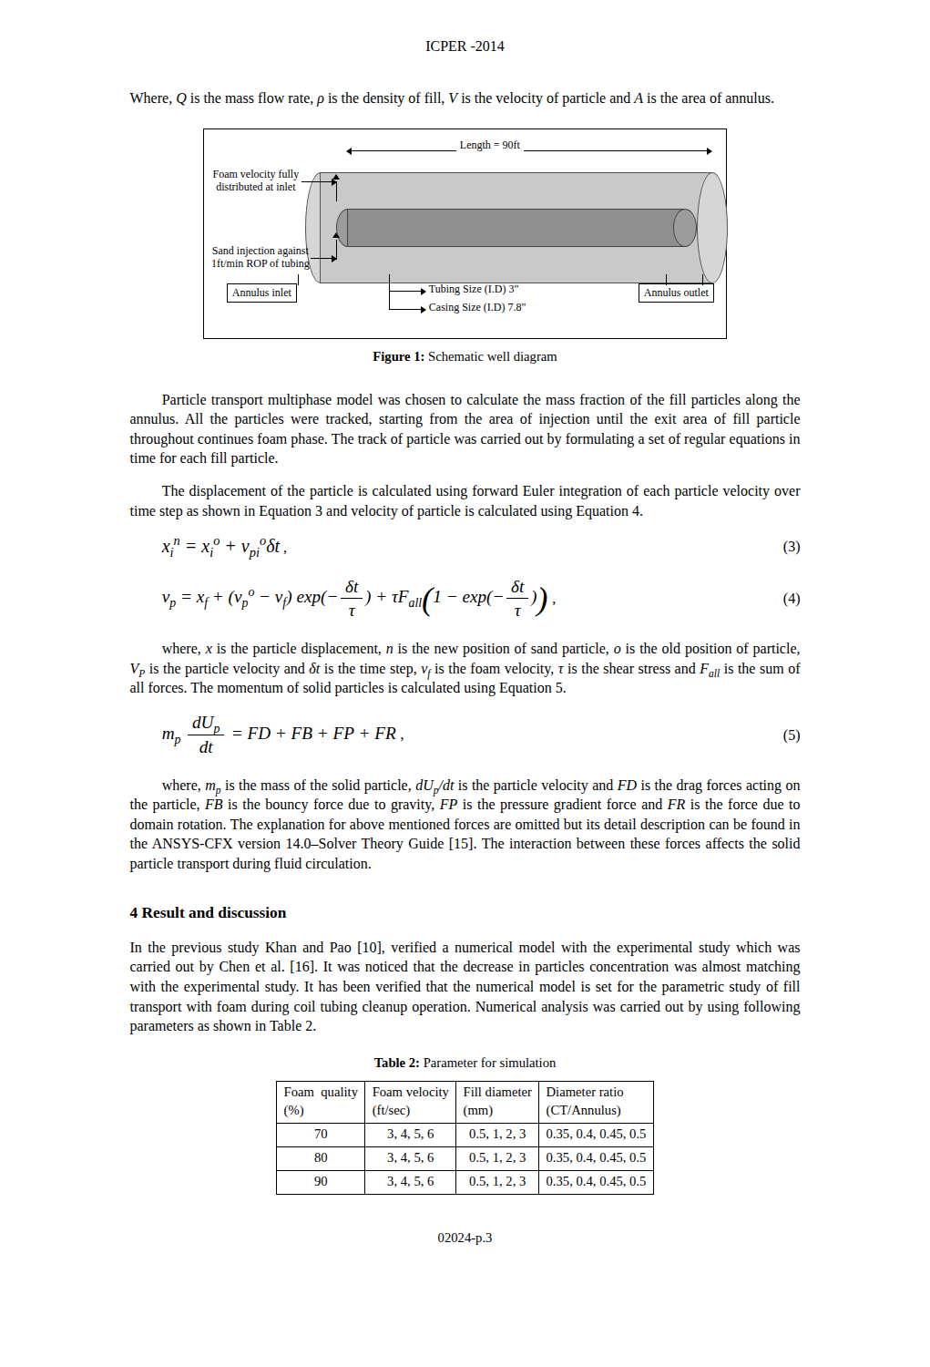ICPER -2014
Where, Q is the mass flow rate, ρ is the density of fill, V is the velocity of particle and A is the area of annulus.
Length = 90ft
Foam velocity fully
distributed at inlet
Sand injection against
1ft/min ROP of tubing
Annulus inlet
Tubing Size (I.D) 3"
Casing Size (I.D) 7.8"
Annulus outlet
Figure 1: Schematic well diagram
Particle transport multiphase model was chosen to calculate the mass fraction of the fill particles along the annulus. All the particles were tracked, starting from the area of injection until the exit area of fill particle throughout continues foam phase. The track of particle was carried out by formulating a set of regular equations in time for each fill particle.
The displacement of the particle is calculated using forward Euler integration of each particle velocity over time step as shown in Equation 3 and velocity of particle is calculated using Equation 4.
xin = xio + vpioδt ,
(3)
vp = xf + (vpo − vf) exp(−δt τ) + τFall(1 − exp(−δt τ)) ,
(4)
where, x is the particle displacement, n is the new position of sand particle, o is the old position of particle, VP is the particle velocity and δt is the time step, vf is the foam velocity, τ is the shear stress and Fall is the sum of all forces. The momentum of solid particles is calculated using Equation 5.
mp dUp dt = FD + FB + FP + FR ,
(5)
where, mp is the mass of the solid particle, dUp/dt is the particle velocity and FD is the drag forces acting on the particle, FB is the bouncy force due to gravity, FP is the pressure gradient force and FR is the force due to domain rotation. The explanation for above mentioned forces are omitted but its detail description can be found in the ANSYS-CFX version 14.0–Solver Theory Guide [15]. The interaction between these forces affects the solid particle transport during fluid circulation.
4 Result and discussion
In the previous study Khan and Pao [10], verified a numerical model with the experimental study which was carried out by Chen et al. [16]. It was noticed that the decrease in particles concentration was almost matching with the experimental study. It has been verified that the numerical model is set for the parametric study of fill transport with foam during coil tubing cleanup operation. Numerical analysis was carried out by using following parameters as shown in Table 2.
Table 2: Parameter for simulation
| Foam quality (%) | Foam velocity (ft/sec) | Fill diameter (mm) | Diameter ratio (CT/Annulus) |
| --- | --- | --- | --- |
| 70 | 3, 4, 5, 6 | 0.5, 1, 2, 3 | 0.35, 0.4, 0.45, 0.5 |
| 80 | 3, 4, 5, 6 | 0.5, 1, 2, 3 | 0.35, 0.4, 0.45, 0.5 |
| 90 | 3, 4, 5, 6 | 0.5, 1, 2, 3 | 0.35, 0.4, 0.45, 0.5 |
02024-p.3